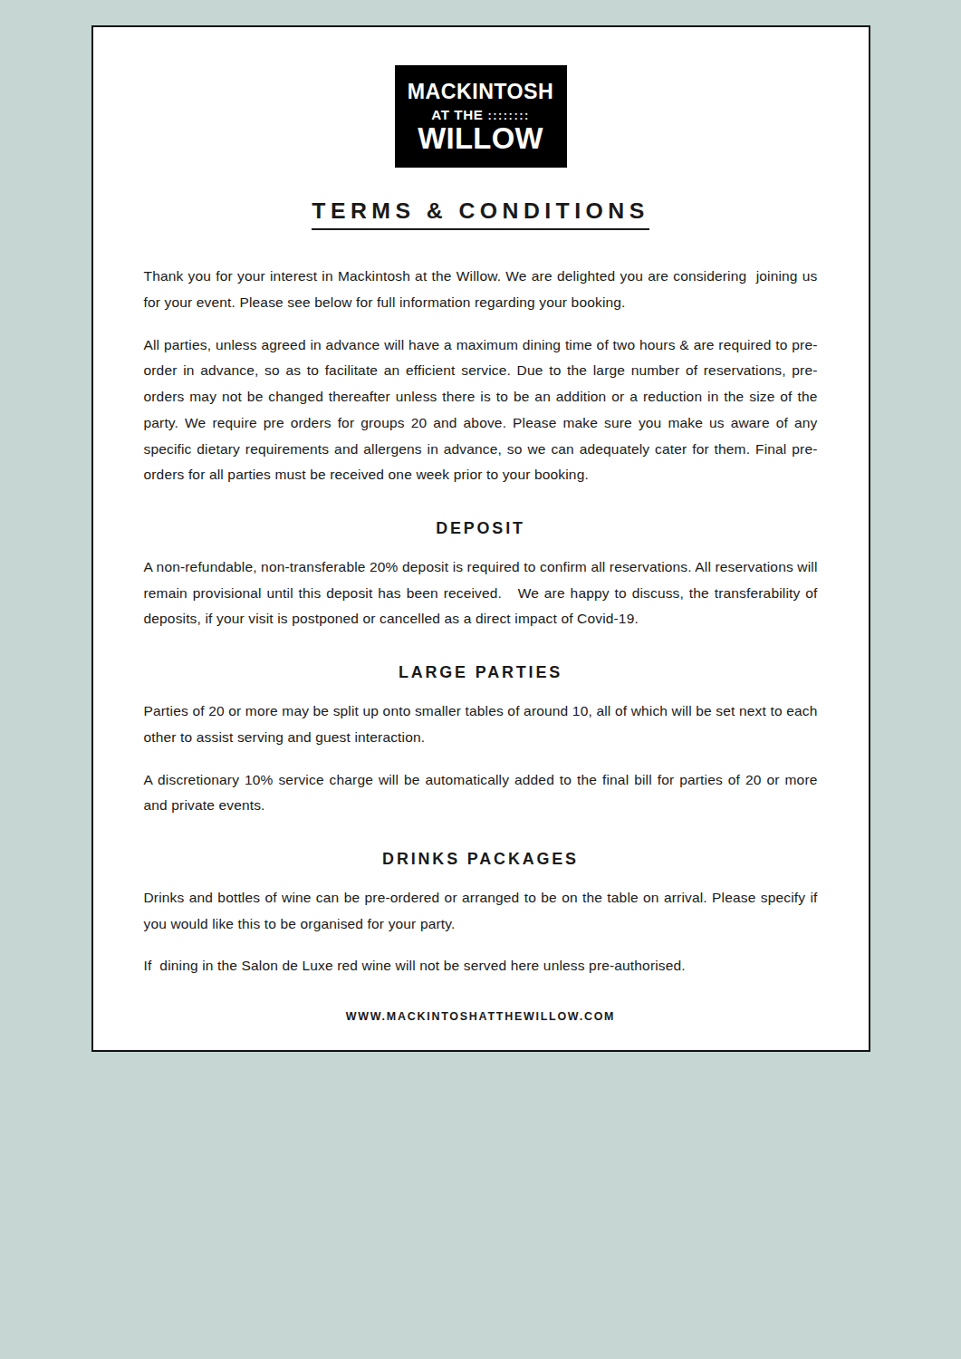MACKINTOSH AT THE :::::::: WILLOW
Terms & Conditions
Thank you for your interest in Mackintosh at the Willow. We are delighted you are considering joining us for your event. Please see below for full information regarding your booking.
All parties, unless agreed in advance will have a maximum dining time of two hours & are required to pre-order in advance, so as to facilitate an efficient service. Due to the large number of reservations, pre-orders may not be changed thereafter unless there is to be an addition or a reduction in the size of the party. We require pre orders for groups 20 and above. Please make sure you make us aware of any specific dietary requirements and allergens in advance, so we can adequately cater for them. Final pre-orders for all parties must be received one week prior to your booking.
Deposit
A non-refundable, non-transferable 20% deposit is required to confirm all reservations. All reservations will remain provisional until this deposit has been received. We are happy to discuss, the transferability of deposits, if your visit is postponed or cancelled as a direct impact of Covid-19.
Large Parties
Parties of 20 or more may be split up onto smaller tables of around 10, all of which will be set next to each other to assist serving and guest interaction.
A discretionary 10% service charge will be automatically added to the final bill for parties of 20 or more and private events.
Drinks Packages
Drinks and bottles of wine can be pre-ordered or arranged to be on the table on arrival. Please specify if you would like this to be organised for your party.
If dining in the Salon de Luxe red wine will not be served here unless pre-authorised.
www.mackintoshatthewillow.com